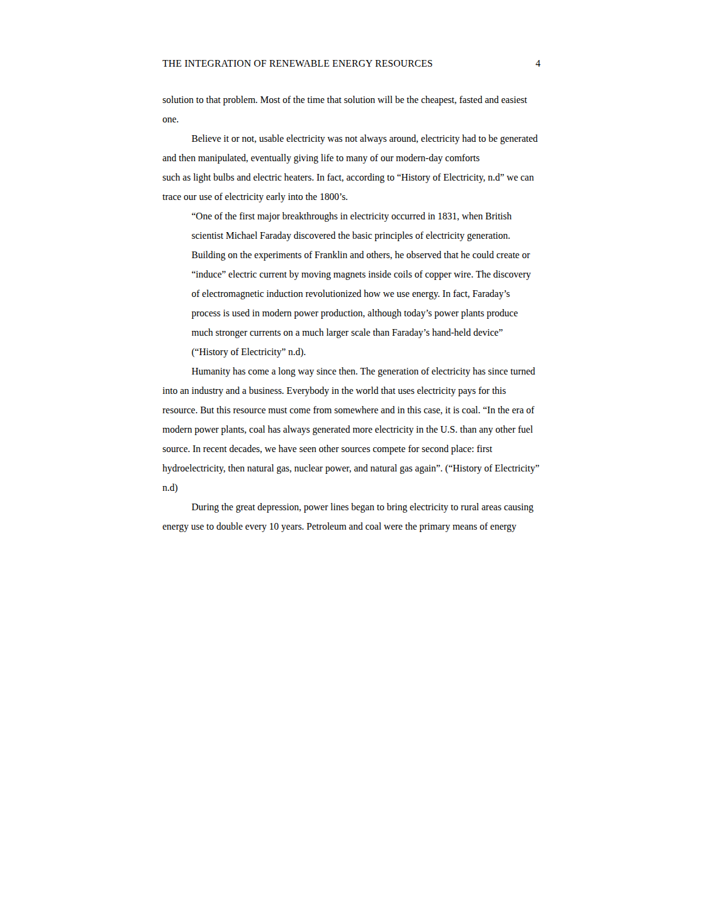The Integration of Renewable Energy Resources 4
solution to that problem. Most of the time that solution will be the cheapest, fasted and easiest one.
Believe it or not, usable electricity was not always around, electricity had to be generated and then manipulated, eventually giving life to many of our modern-day comforts
such as light bulbs and electric heaters. In fact, according to “History of Electricity, n.d” we can trace our use of electricity early into the 1800’s.
“One of the first major breakthroughs in electricity occurred in 1831, when British scientist Michael Faraday discovered the basic principles of electricity generation. Building on the experiments of Franklin and others, he observed that he could create or “induce” electric current by moving magnets inside coils of copper wire. The discovery of electromagnetic induction revolutionized how we use energy. In fact, Faraday’s process is used in modern power production, although today’s power plants produce much stronger currents on a much larger scale than Faraday’s hand-held device” (“History of Electricity” n.d).
Humanity has come a long way since then. The generation of electricity has since turned into an industry and a business. Everybody in the world that uses electricity pays for this resource. But this resource must come from somewhere and in this case, it is coal. “In the era of modern power plants, coal has always generated more electricity in the U.S. than any other fuel source. In recent decades, we have seen other sources compete for second place: first hydroelectricity, then natural gas, nuclear power, and natural gas again”. (“History of Electricity” n.d)
During the great depression, power lines began to bring electricity to rural areas causing energy use to double every 10 years. Petroleum and coal were the primary means of energy